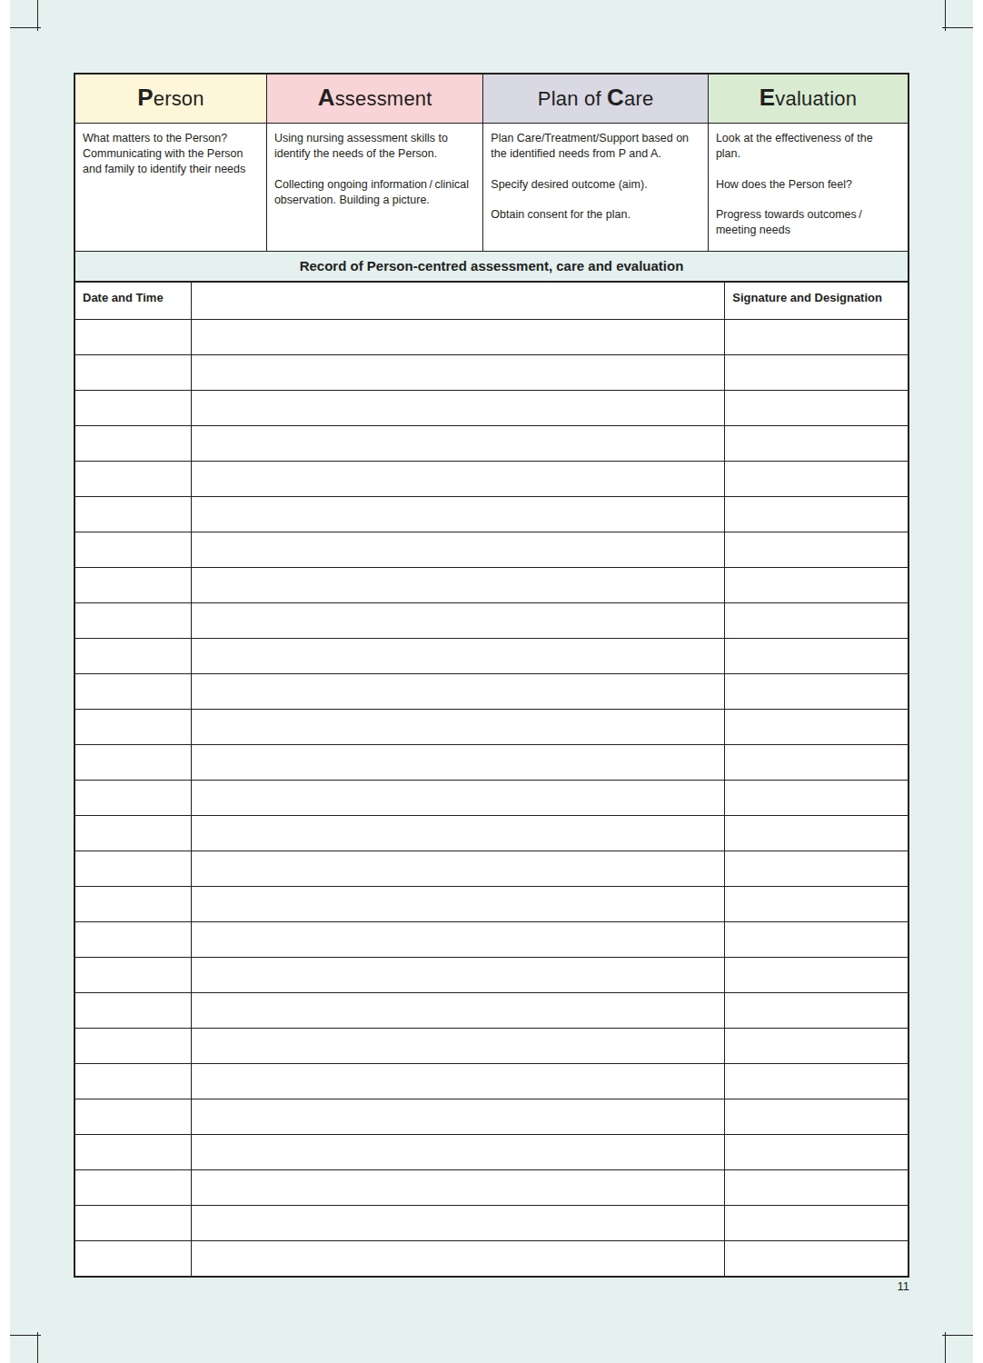| P erson | A ssessment | Plan of C are | E valuation |
| What matters to the Person? Communicating with the Person and family to identify their needs | Using nursing assessment skills to identify the needs of the Person. Collecting ongoing information / clinical observation. Building a picture. | Plan Care/Treatment/Support based on the identified needs from P and A. Specify desired outcome (aim). Obtain consent for the plan. | Look at the effectiveness of the plan. How does the Person feel? Progress towards outcomes / meeting needs |
| Record of Person-centred assessment, care and evaluation |
| Date and Time | | Signature and Designation |
11